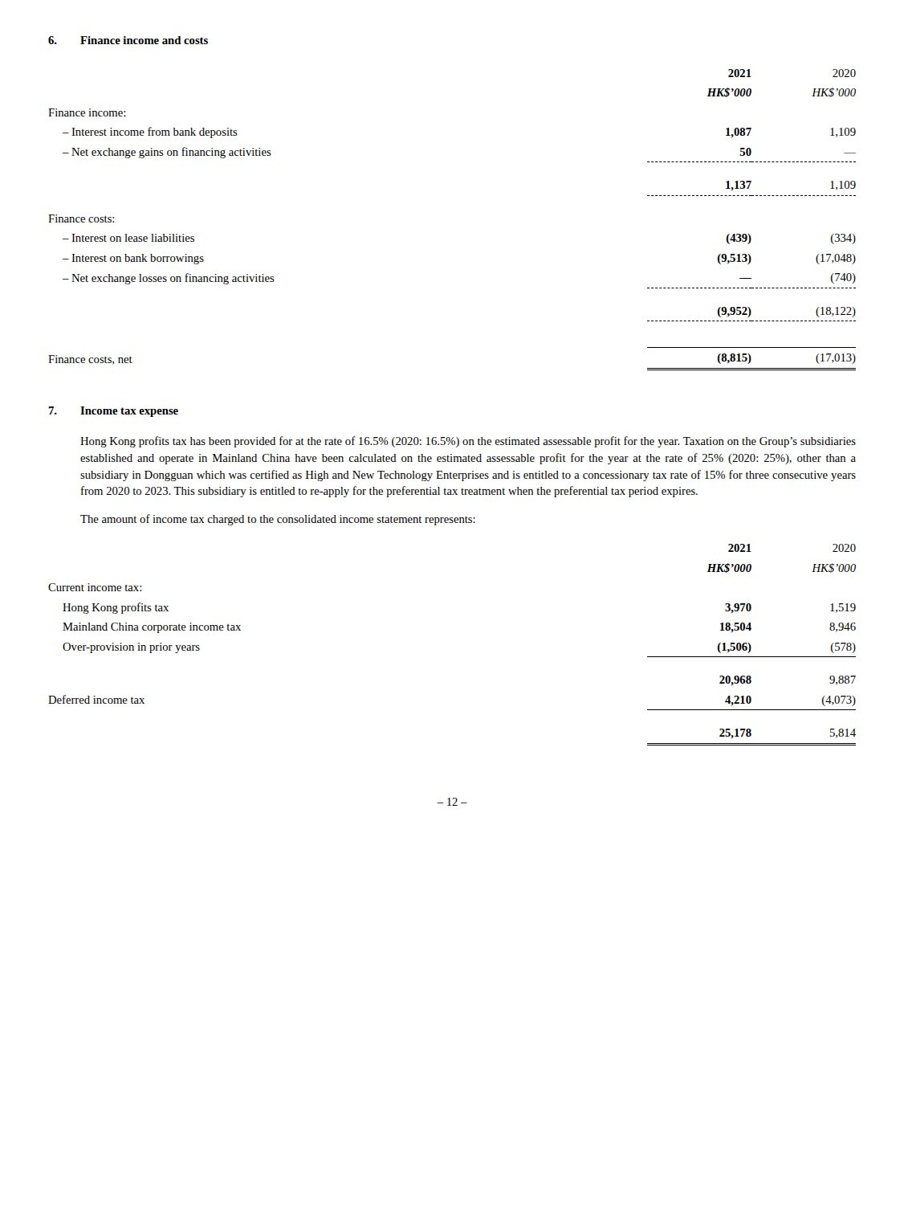6. Finance income and costs
| | 2021 | 2020 |
| | HK$’000 | HK$’000 |
| Finance income: | | |
| – Interest income from bank deposits | 1,087 | 1,109 |
| – Net exchange gains on financing activities | 50 | — |
| | 1,137 | 1,109 |
| Finance costs: | | |
| – Interest on lease liabilities | (439) | (334) |
| – Interest on bank borrowings | (9,513) | (17,048) |
| – Net exchange losses on financing activities | — | (740) |
| | (9,952) | (18,122) |
| Finance costs, net | (8,815) | (17,013) |
7. Income tax expense
Hong Kong profits tax has been provided for at the rate of 16.5% (2020: 16.5%) on the estimated assessable profit for the year. Taxation on the Group’s subsidiaries established and operate in Mainland China have been calculated on the estimated assessable profit for the year at the rate of 25% (2020: 25%), other than a subsidiary in Dongguan which was certified as High and New Technology Enterprises and is entitled to a concessionary tax rate of 15% for three consecutive years from 2020 to 2023. This subsidiary is entitled to re-apply for the preferential tax treatment when the preferential tax period expires.
The amount of income tax charged to the consolidated income statement represents:
| | 2021 | 2020 |
| | HK$’000 | HK$’000 |
| Current income tax: | | |
| Hong Kong profits tax | 3,970 | 1,519 |
| Mainland China corporate income tax | 18,504 | 8,946 |
| Over-provision in prior years | (1,506) | (578) |
| | 20,968 | 9,887 |
| Deferred income tax | 4,210 | (4,073) |
| | 25,178 | 5,814 |
– 12 –